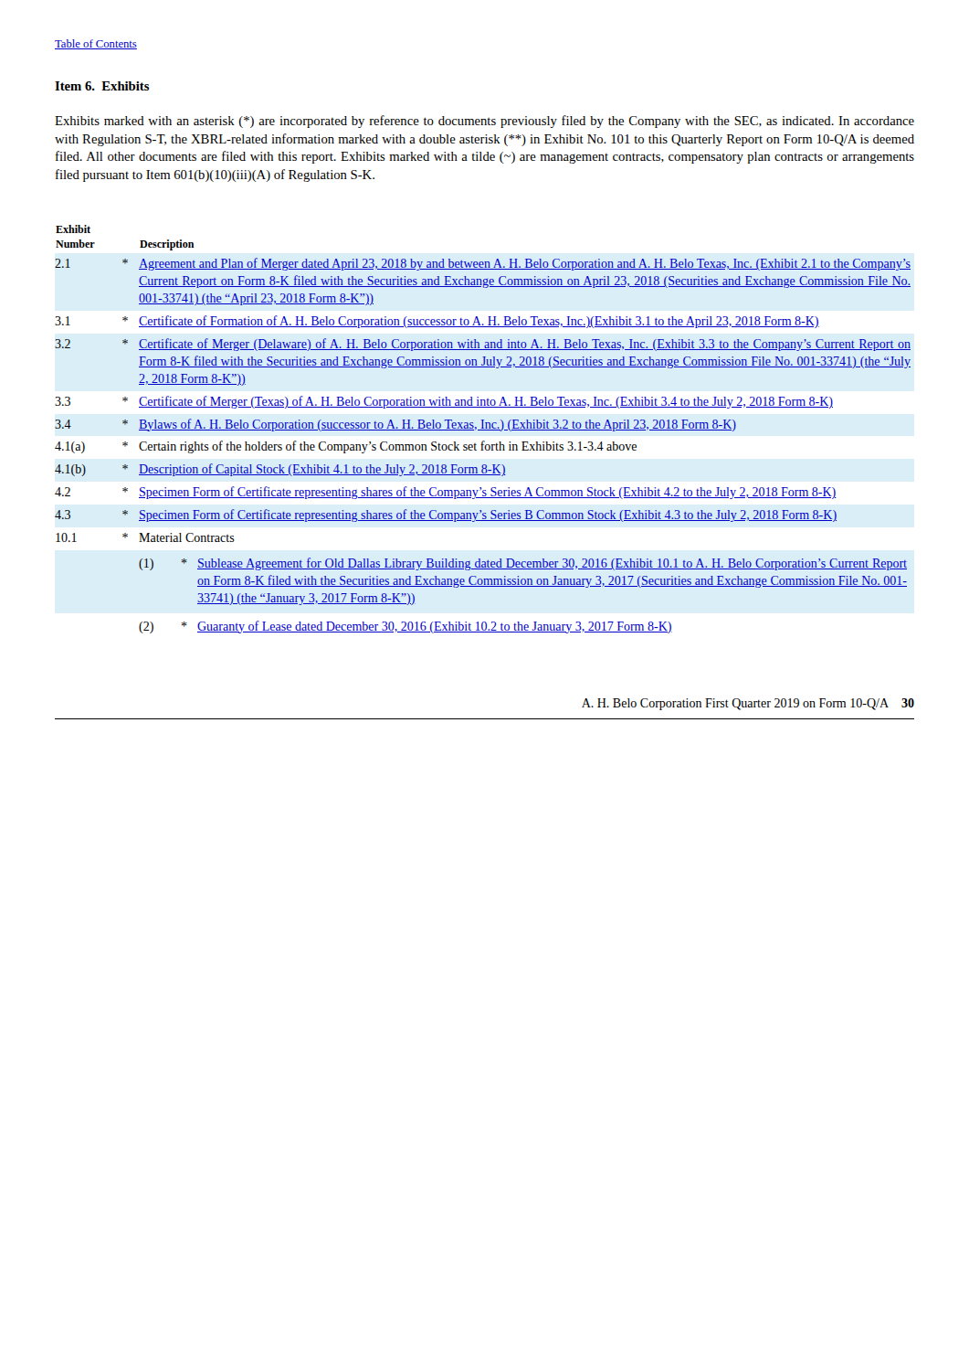Table of Contents
Item 6. Exhibits
Exhibits marked with an asterisk (*) are incorporated by reference to documents previously filed by the Company with the SEC, as indicated. In accordance with Regulation S-T, the XBRL-related information marked with a double asterisk (**) in Exhibit No. 101 to this Quarterly Report on Form 10-Q/A is deemed filed. All other documents are filed with this report. Exhibits marked with a tilde (~) are management contracts, compensatory plan contracts or arrangements filed pursuant to Item 601(b)(10)(iii)(A) of Regulation S-K.
| Exhibit Number | | Description |
| --- | --- | --- |
| 2.1 | * | Agreement and Plan of Merger dated April 23, 2018 by and between A. H. Belo Corporation and A. H. Belo Texas, Inc. (Exhibit 2.1 to the Company’s Current Report on Form 8-K filed with the Securities and Exchange Commission on April 23, 2018 (Securities and Exchange Commission File No. 001-33741) (the “April 23, 2018 Form 8-K”)) |
| 3.1 | * | Certificate of Formation of A. H. Belo Corporation (successor to A. H. Belo Texas, Inc.)(Exhibit 3.1 to the April 23, 2018 Form 8-K) |
| 3.2 | * | Certificate of Merger (Delaware) of A. H. Belo Corporation with and into A. H. Belo Texas, Inc. (Exhibit 3.3 to the Company’s Current Report on Form 8-K filed with the Securities and Exchange Commission on July 2, 2018 (Securities and Exchange Commission File No. 001-33741) (the “July 2, 2018 Form 8-K”)) |
| 3.3 | * | Certificate of Merger (Texas) of A. H. Belo Corporation with and into A. H. Belo Texas, Inc. (Exhibit 3.4 to the July 2, 2018 Form 8-K) |
| 3.4 | * | Bylaws of A. H. Belo Corporation (successor to A. H. Belo Texas, Inc.) (Exhibit 3.2 to the April 23, 2018 Form 8-K) |
| 4.1(a) | * | Certain rights of the holders of the Company’s Common Stock set forth in Exhibits 3.1-3.4 above |
| 4.1(b) | * | Description of Capital Stock (Exhibit 4.1 to the July 2, 2018 Form 8-K) |
| 4.2 | * | Specimen Form of Certificate representing shares of the Company’s Series A Common Stock (Exhibit 4.2 to the July 2, 2018 Form 8-K) |
| 4.3 | * | Specimen Form of Certificate representing shares of the Company’s Series B Common Stock (Exhibit 4.3 to the July 2, 2018 Form 8-K) |
| 10.1 | * | Material Contracts |
| | | / (1) / * / Sublease Agreement for Old Dallas Library Building dated December 30, 2016 (Exhibit 10.1 to A. H. Belo Corporation’s Current Report on Form 8-K filed with the Securities and Exchange Commission on January 3, 2017 (Securities and Exchange Commission File No. 001-33741) (the “January 3, 2017 Form 8-K”)) / |
| | | / (2) / * / Guaranty of Lease dated December 30, 2016 (Exhibit 10.2 to the January 3, 2017 Form 8-K) / |
A. H. Belo Corporation First Quarter 2019 on Form 10-Q/A30